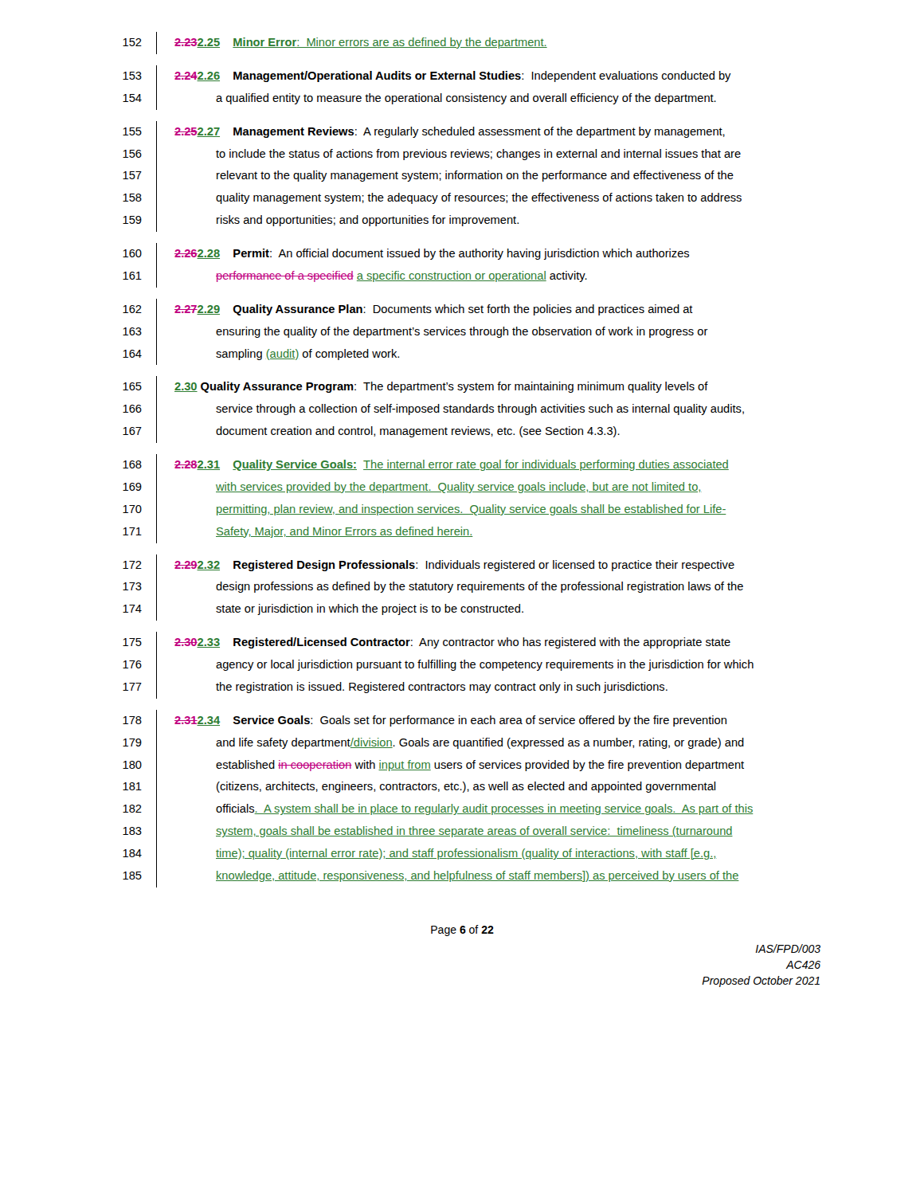152
2.232.25 Minor Error: Minor errors are as defined by the department.
153 154
2.242.26 Management/Operational Audits or External Studies: Independent evaluations conducted by a qualified entity to measure the operational consistency and overall efficiency of the department.
155 156 157 158 159
2.252.27 Management Reviews: A regularly scheduled assessment of the department by management, to include the status of actions from previous reviews; changes in external and internal issues that are relevant to the quality management system; information on the performance and effectiveness of the quality management system; the adequacy of resources; the effectiveness of actions taken to address risks and opportunities; and opportunities for improvement.
160 161
2.262.28 Permit: An official document issued by the authority having jurisdiction which authorizes performance of a specified a specific construction or operational activity.
162 163 164
2.272.29 Quality Assurance Plan: Documents which set forth the policies and practices aimed at ensuring the quality of the department’s services through the observation of work in progress or sampling (audit) of completed work.
165 166 167
2.30 Quality Assurance Program: The department’s system for maintaining minimum quality levels of service through a collection of self-imposed standards through activities such as internal quality audits, document creation and control, management reviews, etc. (see Section 4.3.3).
168 169 170 171
2.282.31 Quality Service Goals: The internal error rate goal for individuals performing duties associated with services provided by the department. Quality service goals include, but are not limited to, permitting, plan review, and inspection services. Quality service goals shall be established for Life- Safety, Major, and Minor Errors as defined herein.
172 173 174
2.292.32 Registered Design Professionals: Individuals registered or licensed to practice their respective design professions as defined by the statutory requirements of the professional registration laws of the state or jurisdiction in which the project is to be constructed.
175 176 177
2.302.33 Registered/Licensed Contractor: Any contractor who has registered with the appropriate state agency or local jurisdiction pursuant to fulfilling the competency requirements in the jurisdiction for which the registration is issued. Registered contractors may contract only in such jurisdictions.
178 179 180 181 182 183 184 185
2.312.34 Service Goals: Goals set for performance in each area of service offered by the fire prevention and life safety department/division. Goals are quantified (expressed as a number, rating, or grade) and established in cooperation with input from users of services provided by the fire prevention department (citizens, architects, engineers, contractors, etc.), as well as elected and appointed governmental officials. A system shall be in place to regularly audit processes in meeting service goals. As part of this system, goals shall be established in three separate areas of overall service: timeliness (turnaround time); quality (internal error rate); and staff professionalism (quality of interactions, with staff [e.g., knowledge, attitude, responsiveness, and helpfulness of staff members]) as perceived by users of the
Page 6 of 22
IAS/FPD/003
AC426
Proposed October 2021